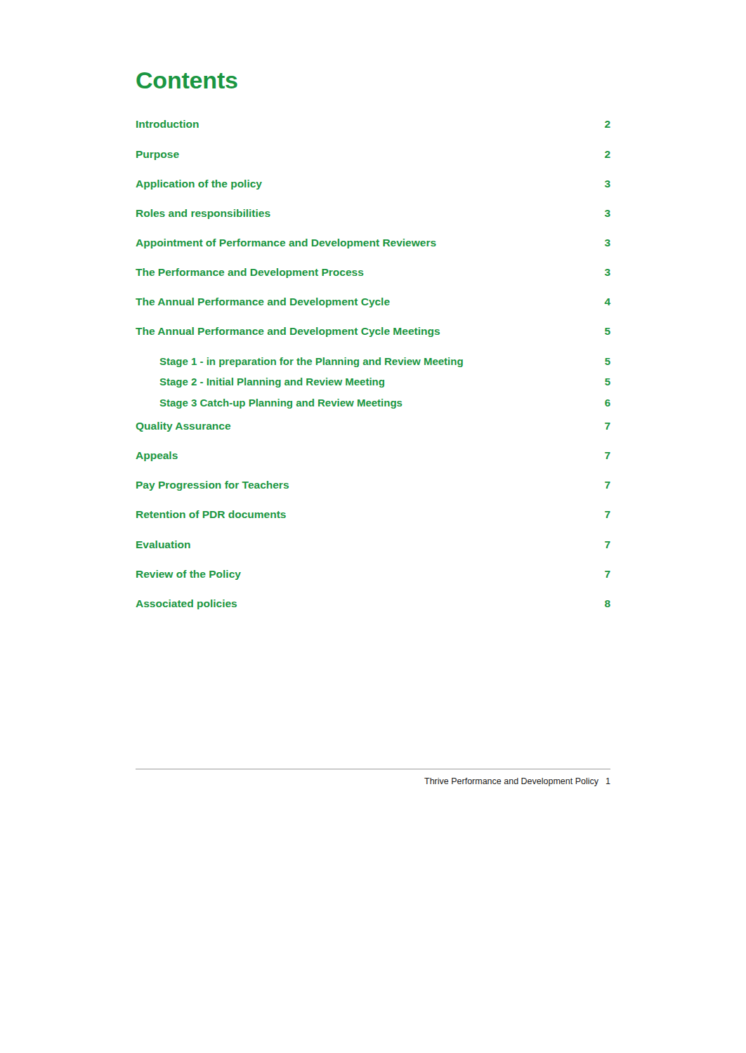Contents
Introduction 2
Purpose 2
Application of the policy 3
Roles and responsibilities 3
Appointment of Performance and Development Reviewers 3
The Performance and Development Process 3
The Annual Performance and Development Cycle 4
The Annual Performance and Development Cycle Meetings 5
Stage 1 - in preparation for the Planning and Review Meeting 5
Stage 2 - Initial Planning and Review Meeting 5
Stage 3 Catch-up Planning and Review Meetings 6
Quality Assurance 7
Appeals 7
Pay Progression for Teachers 7
Retention of PDR documents 7
Evaluation 7
Review of the Policy 7
Associated policies 8
Thrive Performance and Development Policy 1